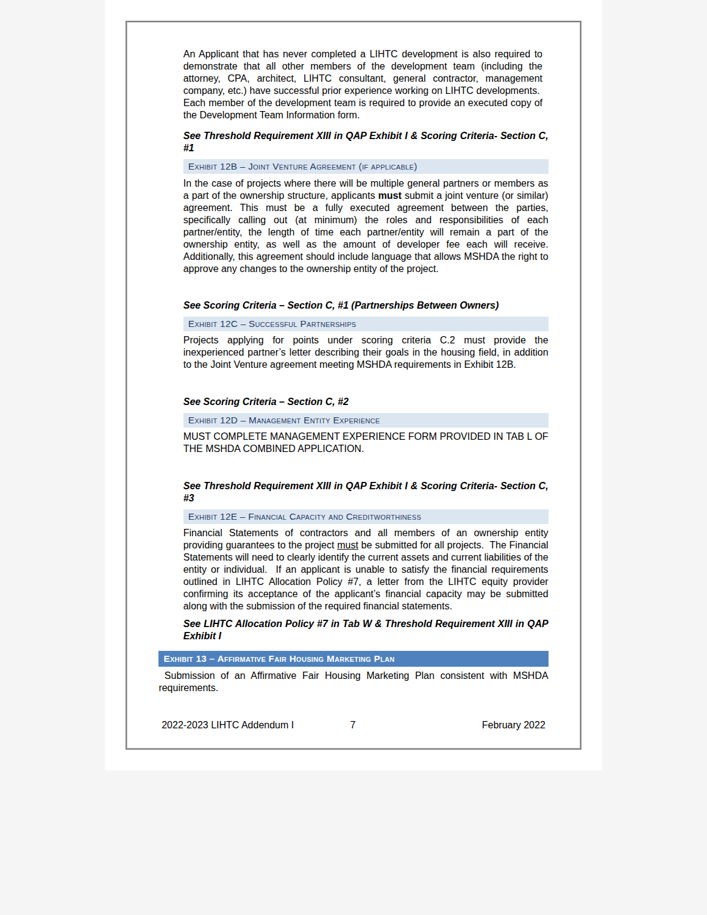An Applicant that has never completed a LIHTC development is also required to demonstrate that all other members of the development team (including the attorney, CPA, architect, LIHTC consultant, general contractor, management company, etc.) have successful prior experience working on LIHTC developments. Each member of the development team is required to provide an executed copy of the Development Team Information form.
See Threshold Requirement XIII in QAP Exhibit I & Scoring Criteria- Section C, #1
Exhibit 12B – Joint Venture Agreement (if applicable)
In the case of projects where there will be multiple general partners or members as a part of the ownership structure, applicants must submit a joint venture (or similar) agreement. This must be a fully executed agreement between the parties, specifically calling out (at minimum) the roles and responsibilities of each partner/entity, the length of time each partner/entity will remain a part of the ownership entity, as well as the amount of developer fee each will receive. Additionally, this agreement should include language that allows MSHDA the right to approve any changes to the ownership entity of the project.
See Scoring Criteria – Section C, #1 (Partnerships Between Owners)
Exhibit 12C – Successful Partnerships
Projects applying for points under scoring criteria C.2 must provide the inexperienced partner’s letter describing their goals in the housing field, in addition to the Joint Venture agreement meeting MSHDA requirements in Exhibit 12B.
See Scoring Criteria – Section C, #2
Exhibit 12D – Management Entity Experience
Must complete management experience form provided in Tab L of the MSHDA combined application.
See Threshold Requirement XIII in QAP Exhibit I & Scoring Criteria- Section C, #3
Exhibit 12E – Financial Capacity and Creditworthiness
Financial Statements of contractors and all members of an ownership entity providing guarantees to the project must be submitted for all projects. The Financial Statements will need to clearly identify the current assets and current liabilities of the entity or individual. If an applicant is unable to satisfy the financial requirements outlined in LIHTC Allocation Policy #7, a letter from the LIHTC equity provider confirming its acceptance of the applicant’s financial capacity may be submitted along with the submission of the required financial statements.
See LIHTC Allocation Policy #7 in Tab W & Threshold Requirement XIII in QAP Exhibit I
Exhibit 13 – Affirmative Fair Housing Marketing Plan
Submission of an Affirmative Fair Housing Marketing Plan consistent with MSHDA requirements.
2022-2023 LIHTC Addendum I
7
February 2022